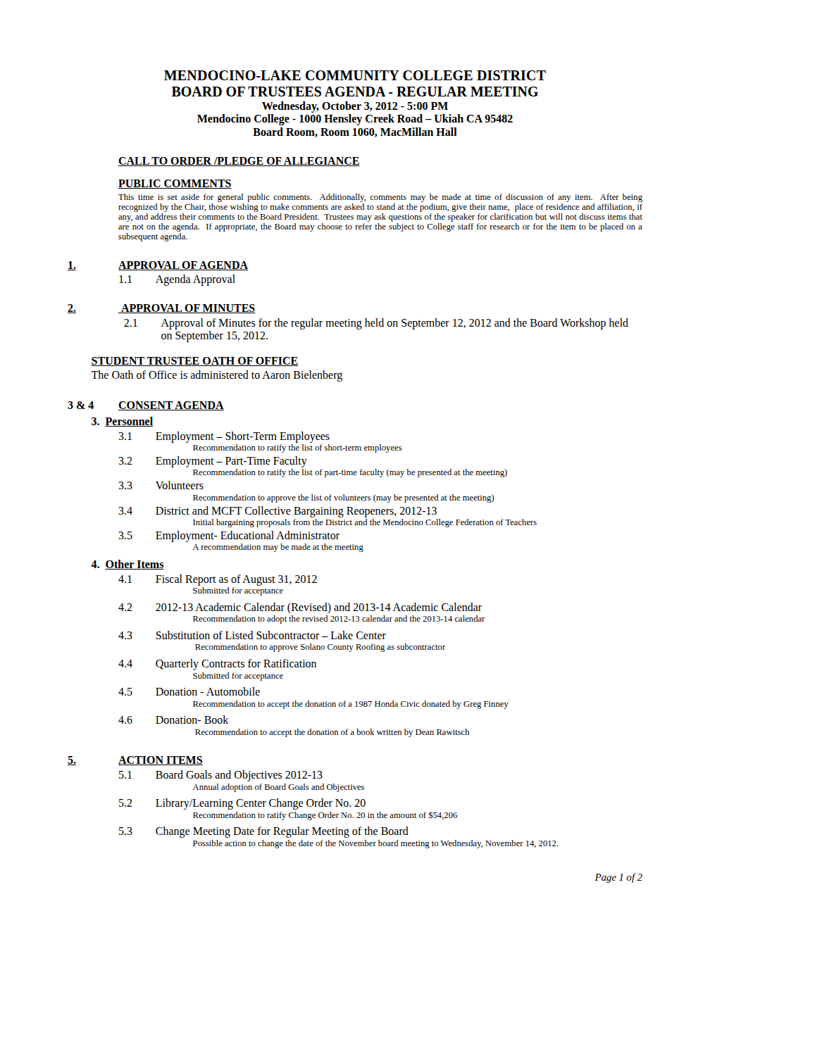MENDOCINO-LAKE COMMUNITY COLLEGE DISTRICT
BOARD OF TRUSTEES AGENDA - REGULAR MEETING
Wednesday, October 3, 2012 - 5:00 PM
Mendocino College - 1000 Hensley Creek Road – Ukiah CA 95482
Board Room, Room 1060, MacMillan Hall
CALL TO ORDER /PLEDGE OF ALLEGIANCE
PUBLIC COMMENTS
This time is set aside for general public comments. Additionally, comments may be made at time of discussion of any item. After being recognized by the Chair, those wishing to make comments are asked to stand at the podium, give their name, place of residence and affiliation, if any, and address their comments to the Board President. Trustees may ask questions of the speaker for clarification but will not discuss items that are not on the agenda. If appropriate, the Board may choose to refer the subject to College staff for research or for the item to be placed on a subsequent agenda.
1.
APPROVAL OF AGENDA
1.1
Agenda Approval
2.
APPROVAL OF MINUTES
2.1
Approval of Minutes for the regular meeting held on September 12, 2012 and the Board Workshop held on September 15, 2012.
STUDENT TRUSTEE OATH OF OFFICE
The Oath of Office is administered to Aaron Bielenberg
3 & 4
CONSENT AGENDA
3. Personnel
3.1
Employment – Short-Term Employees Recommendation to ratify the list of short-term employees
3.2
Employment – Part-Time Faculty Recommendation to ratify the list of part-time faculty (may be presented at the meeting)
3.3
Volunteers Recommendation to approve the list of volunteers (may be presented at the meeting)
3.4
District and MCFT Collective Bargaining Reopeners, 2012-13 Initial bargaining proposals from the District and the Mendocino College Federation of Teachers
3.5
Employment- Educational Administrator A recommendation may be made at the meeting
4. Other Items
4.1
Fiscal Report as of August 31, 2012 Submitted for acceptance
4.2
2012-13 Academic Calendar (Revised) and 2013-14 Academic Calendar Recommendation to adopt the revised 2012-13 calendar and the 2013-14 calendar
4.3
Substitution of Listed Subcontractor – Lake Center Recommendation to approve Solano County Roofing as subcontractor
4.4
Quarterly Contracts for Ratification Submitted for acceptance
4.5
Donation - Automobile Recommendation to accept the donation of a 1987 Honda Civic donated by Greg Finney
4.6
Donation- Book Recommendation to accept the donation of a book written by Dean Rawitsch
5.
ACTION ITEMS
5.1
Board Goals and Objectives 2012-13 Annual adoption of Board Goals and Objectives
5.2
Library/Learning Center Change Order No. 20 Recommendation to ratify Change Order No. 20 in the amount of $54,206
5.3
Change Meeting Date for Regular Meeting of the Board Possible action to change the date of the November board meeting to Wednesday, November 14, 2012.
Page 1 of 2